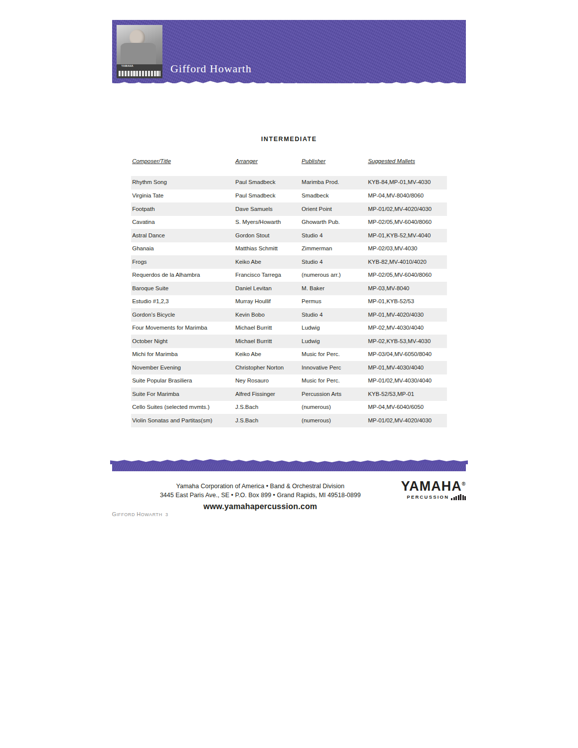YAMAHA
Gifford Howarth
Intermediate
| Composer/Title | Arranger | Publisher | Suggested Mallets |
| --- | --- | --- | --- |
| Rhythm Song | Paul Smadbeck | Marimba Prod. | KYB-84,MP-01,MV-4030 |
| Virginia Tate | Paul Smadbeck | Smadbeck | MP-04,MV-8040/8060 |
| Footpath | Dave Samuels | Orient Point | MP-01/02,MV-4020/4030 |
| Cavatina | S. Myers/Howarth | Ghowarth Pub. | MP-02/05,MV-6040/8060 |
| Astral Dance | Gordon Stout | Studio 4 | MP-01,KYB-52,MV-4040 |
| Ghanaia | Matthias Schmitt | Zimmerman | MP-02/03,MV-4030 |
| Frogs | Keiko Abe | Studio 4 | KYB-82,MV-4010/4020 |
| Requerdos de la Alhambra | Francisco Tarrega | (numerous arr.) | MP-02/05,MV-6040/8060 |
| Baroque Suite | Daniel Levitan | M. Baker | MP-03,MV-8040 |
| Estudio #1,2,3 | Murray Houllif | Permus | MP-01,KYB-52/53 |
| Gordon’s Bicycle | Kevin Bobo | Studio 4 | MP-01,MV-4020/4030 |
| Four Movements for Marimba | Michael Burritt | Ludwig | MP-02,MV-4030/4040 |
| October Night | Michael Burritt | Ludwig | MP-02,KYB-53,MV-4030 |
| Michi for Marimba | Keiko Abe | Music for Perc. | MP-03/04,MV-6050/8040 |
| November Evening | Christopher Norton | Innovative Perc | MP-01,MV-4030/4040 |
| Suite Popular Brasiliera | Ney Rosauro | Music for Perc. | MP-01/02,MV-4030/4040 |
| Suite For Marimba | Alfred Fissinger | Percussion Arts | KYB-52/53,MP-01 |
| Cello Suites (selected mvmts.) | J.S.Bach | (numerous) | MP-04,MV-6040/6050 |
| Violin Sonatas and Partitas(sm) | J.S.Bach | (numerous) | MP-01/02,MV-4020/4030 |
Yamaha Corporation of America • Band & Orchestral Division
3445 East Paris Ave., SE • P.O. Box 899 • Grand Rapids, MI 49518-0899
www.yamahapercussion.com
YAMAHA®
Percussion
GIFFORD HOWARTH 3